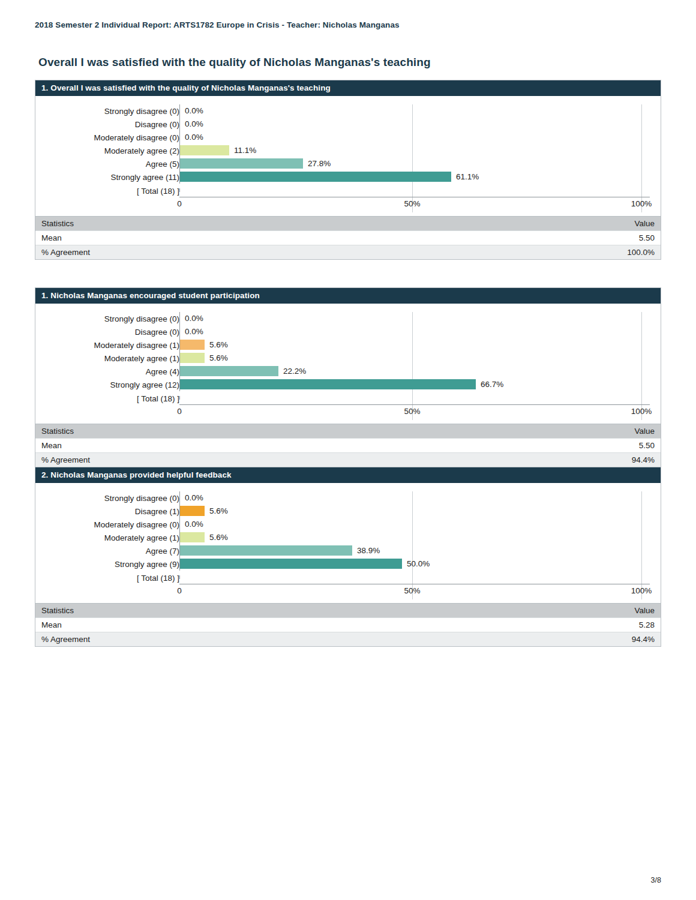2018 Semester 2 Individual Report: ARTS1782 Europe in Crisis - Teacher: Nicholas Manganas
Overall I was satisfied with the quality of Nicholas Manganas's teaching
1. Overall I was satisfied with the quality of Nicholas Manganas's teaching
| Strongly disagree (0) | 0.0% |
| Disagree (0) | 0.0% |
| Moderately disagree (0) | 0.0% |
| Moderately agree (2) | 11.1% |
| Agree (5) | 27.8% |
| Strongly agree (11) | 61.1% |
| [ Total (18) ] | |
0 50% 100%
| Statistics | Value |
| --- | --- |
| Mean | 5.50 |
| % Agreement | 100.0% |
1. Nicholas Manganas encouraged student participation
| Strongly disagree (0) | 0.0% |
| Disagree (0) | 0.0% |
| Moderately disagree (1) | 5.6% |
| Moderately agree (1) | 5.6% |
| Agree (4) | 22.2% |
| Strongly agree (12) | 66.7% |
| [ Total (18) ] | |
0 50% 100%
| Statistics | Value |
| --- | --- |
| Mean | 5.50 |
| % Agreement | 94.4% |
2. Nicholas Manganas provided helpful feedback
| Strongly disagree (0) | 0.0% |
| Disagree (1) | 5.6% |
| Moderately disagree (0) | 0.0% |
| Moderately agree (1) | 5.6% |
| Agree (7) | 38.9% |
| Strongly agree (9) | 50.0% |
| [ Total (18) ] | |
0 50% 100%
| Statistics | Value |
| --- | --- |
| Mean | 5.28 |
| % Agreement | 94.4% |
3/8